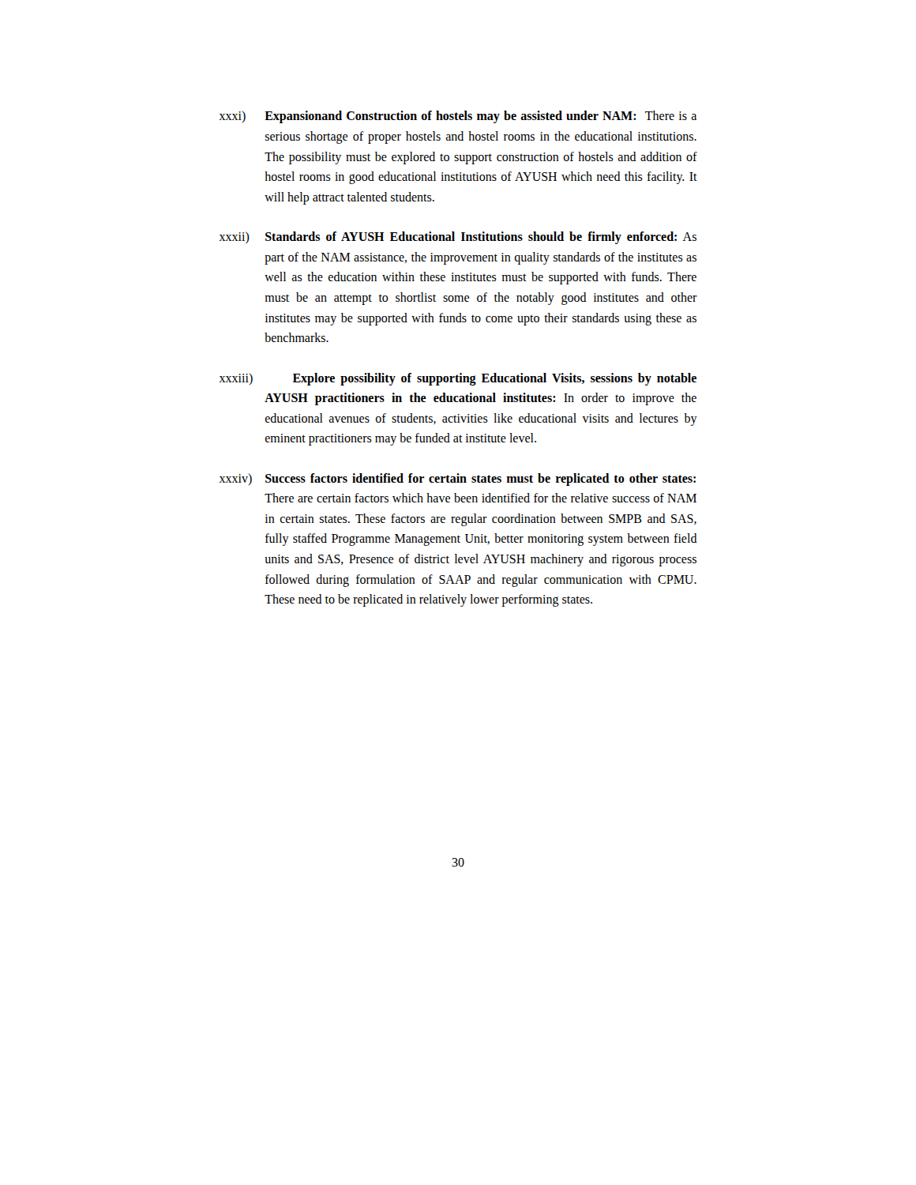xxxi) Expansionand Construction of hostels may be assisted under NAM: There is a serious shortage of proper hostels and hostel rooms in the educational institutions. The possibility must be explored to support construction of hostels and addition of hostel rooms in good educational institutions of AYUSH which need this facility. It will help attract talented students.
xxxii) Standards of AYUSH Educational Institutions should be firmly enforced: As part of the NAM assistance, the improvement in quality standards of the institutes as well as the education within these institutes must be supported with funds. There must be an attempt to shortlist some of the notably good institutes and other institutes may be supported with funds to come upto their standards using these as benchmarks.
xxxiii) Explore possibility of supporting Educational Visits, sessions by notable AYUSH practitioners in the educational institutes: In order to improve the educational avenues of students, activities like educational visits and lectures by eminent practitioners may be funded at institute level.
xxxiv) Success factors identified for certain states must be replicated to other states: There are certain factors which have been identified for the relative success of NAM in certain states. These factors are regular coordination between SMPB and SAS, fully staffed Programme Management Unit, better monitoring system between field units and SAS, Presence of district level AYUSH machinery and rigorous process followed during formulation of SAAP and regular communication with CPMU. These need to be replicated in relatively lower performing states.
30